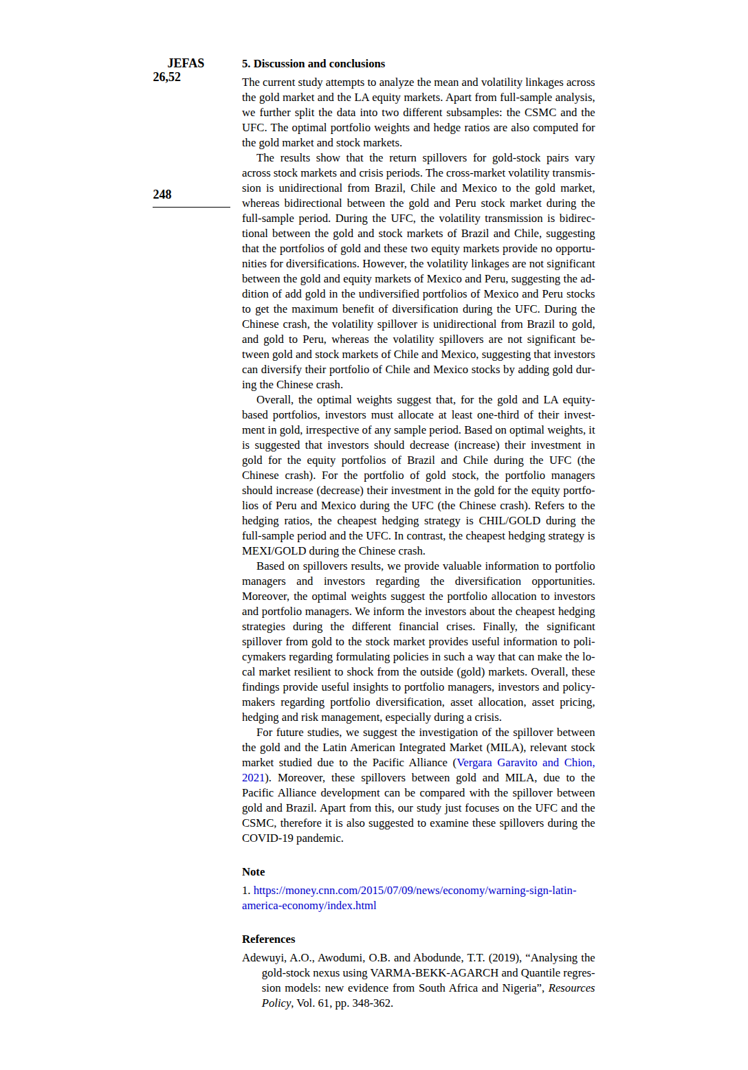JEFAS
26,52
248
5. Discussion and conclusions
The current study attempts to analyze the mean and volatility linkages across the gold market and the LA equity markets. Apart from full-sample analysis, we further split the data into two different subsamples: the CSMC and the UFC. The optimal portfolio weights and hedge ratios are also computed for the gold market and stock markets.
The results show that the return spillovers for gold-stock pairs vary across stock markets and crisis periods. The cross-market volatility transmission is unidirectional from Brazil, Chile and Mexico to the gold market, whereas bidirectional between the gold and Peru stock market during the full-sample period. During the UFC, the volatility transmission is bidirectional between the gold and stock markets of Brazil and Chile, suggesting that the portfolios of gold and these two equity markets provide no opportunities for diversifications. However, the volatility linkages are not significant between the gold and equity markets of Mexico and Peru, suggesting the addition of add gold in the undiversified portfolios of Mexico and Peru stocks to get the maximum benefit of diversification during the UFC. During the Chinese crash, the volatility spillover is unidirectional from Brazil to gold, and gold to Peru, whereas the volatility spillovers are not significant between gold and stock markets of Chile and Mexico, suggesting that investors can diversify their portfolio of Chile and Mexico stocks by adding gold during the Chinese crash.
Overall, the optimal weights suggest that, for the gold and LA equity-based portfolios, investors must allocate at least one-third of their investment in gold, irrespective of any sample period. Based on optimal weights, it is suggested that investors should decrease (increase) their investment in gold for the equity portfolios of Brazil and Chile during the UFC (the Chinese crash). For the portfolio of gold stock, the portfolio managers should increase (decrease) their investment in the gold for the equity portfolios of Peru and Mexico during the UFC (the Chinese crash). Refers to the hedging ratios, the cheapest hedging strategy is CHIL/GOLD during the full-sample period and the UFC. In contrast, the cheapest hedging strategy is MEXI/GOLD during the Chinese crash.
Based on spillovers results, we provide valuable information to portfolio managers and investors regarding the diversification opportunities. Moreover, the optimal weights suggest the portfolio allocation to investors and portfolio managers. We inform the investors about the cheapest hedging strategies during the different financial crises. Finally, the significant spillover from gold to the stock market provides useful information to policymakers regarding formulating policies in such a way that can make the local market resilient to shock from the outside (gold) markets. Overall, these findings provide useful insights to portfolio managers, investors and policymakers regarding portfolio diversification, asset allocation, asset pricing, hedging and risk management, especially during a crisis.
For future studies, we suggest the investigation of the spillover between the gold and the Latin American Integrated Market (MILA), relevant stock market studied due to the Pacific Alliance (Vergara Garavito and Chion, 2021). Moreover, these spillovers between gold and MILA, due to the Pacific Alliance development can be compared with the spillover between gold and Brazil. Apart from this, our study just focuses on the UFC and the CSMC, therefore it is also suggested to examine these spillovers during the COVID-19 pandemic.
Note
1. https://money.cnn.com/2015/07/09/news/economy/warning-sign-latin-america-economy/index.html
References
Adewuyi, A.O., Awodumi, O.B. and Abodunde, T.T. (2019), “Analysing the gold-stock nexus using VARMA-BEKK-AGARCH and Quantile regression models: new evidence from South Africa and Nigeria”, Resources Policy, Vol. 61, pp. 348-362.